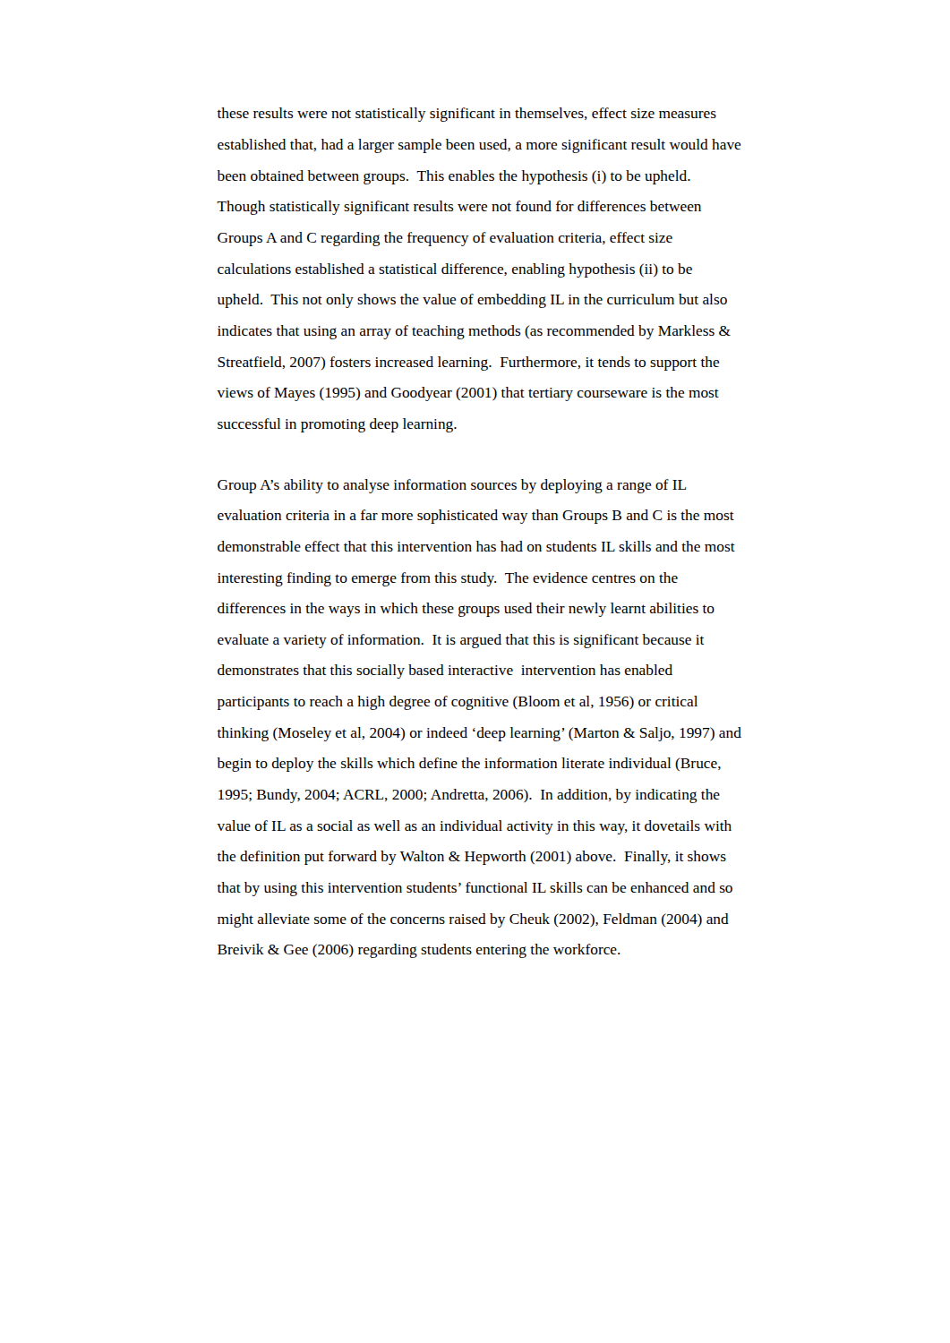these results were not statistically significant in themselves, effect size measures established that, had a larger sample been used, a more significant result would have been obtained between groups. This enables the hypothesis (i) to be upheld. Though statistically significant results were not found for differences between Groups A and C regarding the frequency of evaluation criteria, effect size calculations established a statistical difference, enabling hypothesis (ii) to be upheld. This not only shows the value of embedding IL in the curriculum but also indicates that using an array of teaching methods (as recommended by Markless & Streatfield, 2007) fosters increased learning. Furthermore, it tends to support the views of Mayes (1995) and Goodyear (2001) that tertiary courseware is the most successful in promoting deep learning.
Group A’s ability to analyse information sources by deploying a range of IL evaluation criteria in a far more sophisticated way than Groups B and C is the most demonstrable effect that this intervention has had on students IL skills and the most interesting finding to emerge from this study. The evidence centres on the differences in the ways in which these groups used their newly learnt abilities to evaluate a variety of information. It is argued that this is significant because it demonstrates that this socially based interactive intervention has enabled participants to reach a high degree of cognitive (Bloom et al, 1956) or critical thinking (Moseley et al, 2004) or indeed ‘deep learning’ (Marton & Saljo, 1997) and begin to deploy the skills which define the information literate individual (Bruce, 1995; Bundy, 2004; ACRL, 2000; Andretta, 2006). In addition, by indicating the value of IL as a social as well as an individual activity in this way, it dovetails with the definition put forward by Walton & Hepworth (2001) above. Finally, it shows that by using this intervention students’ functional IL skills can be enhanced and so might alleviate some of the concerns raised by Cheuk (2002), Feldman (2004) and Breivik & Gee (2006) regarding students entering the workforce.